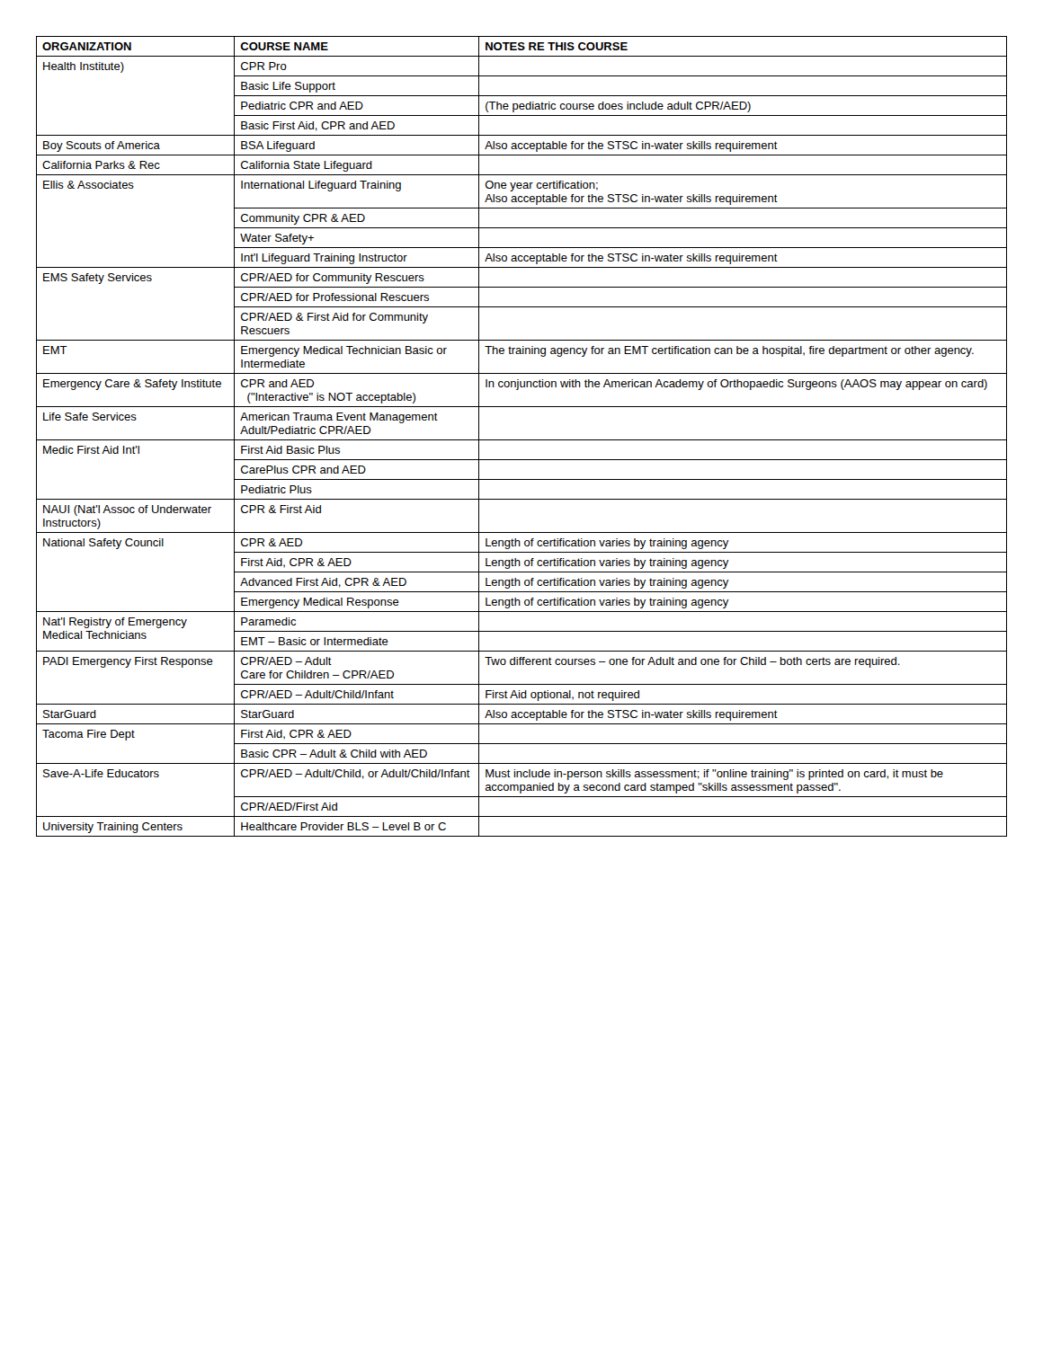| ORGANIZATION | COURSE NAME | NOTES RE THIS COURSE |
| --- | --- | --- |
| Health Institute) | CPR Pro | |
| Basic Life Support | |
| Pediatric CPR and AED | (The pediatric course does include adult CPR/AED) |
| Basic First Aid, CPR and AED | |
| Boy Scouts of America | BSA Lifeguard | Also acceptable for the STSC in-water skills requirement |
| California Parks & Rec | California State Lifeguard | |
| Ellis & Associates | International Lifeguard Training | One year certification; Also acceptable for the STSC in-water skills requirement |
| Community CPR & AED | |
| Water Safety+ | |
| Int'l Lifeguard Training Instructor | Also acceptable for the STSC in-water skills requirement |
| EMS Safety Services | CPR/AED for Community Rescuers | |
| CPR/AED for Professional Rescuers | |
| CPR/AED & First Aid for Community Rescuers | |
| EMT | Emergency Medical Technician Basic or Intermediate | The training agency for an EMT certification can be a hospital, fire department or other agency. |
| Emergency Care & Safety Institute | CPR and AED ("Interactive" is NOT acceptable) | In conjunction with the American Academy of Orthopaedic Surgeons (AAOS may appear on card) |
| Life Safe Services | American Trauma Event Management Adult/Pediatric CPR/AED | |
| Medic First Aid Int'l | First Aid Basic Plus | |
| CarePlus CPR and AED | |
| Pediatric Plus | |
| NAUI (Nat'l Assoc of Underwater Instructors) | CPR & First Aid | |
| National Safety Council | CPR & AED | Length of certification varies by training agency |
| First Aid, CPR & AED | Length of certification varies by training agency |
| Advanced First Aid, CPR & AED | Length of certification varies by training agency |
| Emergency Medical Response | Length of certification varies by training agency |
| Nat'l Registry of Emergency Medical Technicians | Paramedic | |
| EMT – Basic or Intermediate | |
| PADI Emergency First Response | CPR/AED – Adult Care for Children – CPR/AED | Two different courses – one for Adult and one for Child – both certs are required. |
| CPR/AED – Adult/Child/Infant | First Aid optional, not required |
| StarGuard | StarGuard | Also acceptable for the STSC in-water skills requirement |
| Tacoma Fire Dept | First Aid, CPR & AED | |
| Basic CPR – Adult & Child with AED | |
| Save-A-Life Educators | CPR/AED – Adult/Child, or Adult/Child/Infant | Must include in-person skills assessment; if "online training" is printed on card, it must be accompanied by a second card stamped "skills assessment passed". |
| CPR/AED/First Aid | |
| University Training Centers | Healthcare Provider BLS – Level B or C | |